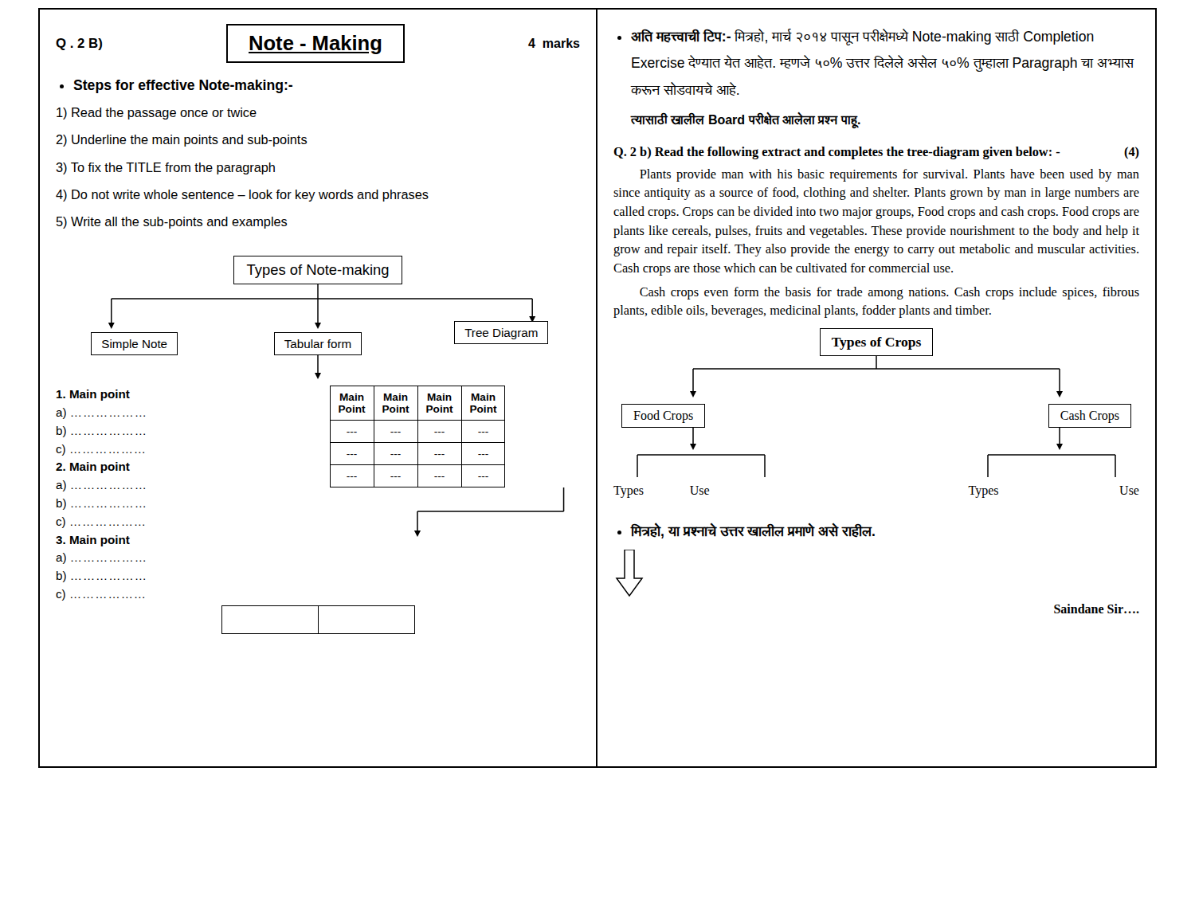Q . 2 B) Note - Making 4 marks
Steps for effective Note-making:-
1) Read the passage once or twice
2) Underline the main points and sub-points
3) To fix the TITLE from the paragraph
4) Do not write whole sentence – look for key words and phrases
5) Write all the sub-points and examples
Types of Note-making
Simple Note
Tabular form
Tree Diagram
1. Main point
a) ………………
b) ………………
c) ………………
2. Main point
a) ………………
b) ………………
c) ………………
3. Main point
a) ………………
b) ………………
c) ………………
| Main Point | Main Point | Main Point | Main Point |
| --- | --- | --- | --- |
| --- | --- | --- | --- |
| --- | --- | --- | --- |
| --- | --- | --- | --- |
अति महत्त्वाची टिप:- मित्रहो, मार्च २०१४ पासून परीक्षेमध्ये Note-making साठी Completion Exercise देण्यात येत आहेत. म्हणजे ५०% उत्तर दिलेले असेल ५०% तुम्हाला Paragraph चा अभ्यास करून सोडवायचे आहे.
त्यासाठी खालील Board परीक्षेत आलेला प्रश्न पाहू.
Q. 2 b) Read the following extract and completes the tree-diagram given below: - (4)
Plants provide man with his basic requirements for survival. Plants have been used by man since antiquity as a source of food, clothing and shelter. Plants grown by man in large numbers are called crops. Crops can be divided into two major groups, Food crops and cash crops. Food crops are plants like cereals, pulses, fruits and vegetables. These provide nourishment to the body and help it grow and repair itself. They also provide the energy to carry out metabolic and muscular activities. Cash crops are those which can be cultivated for commercial use.
Cash crops even form the basis for trade among nations. Cash crops include spices, fibrous plants, edible oils, beverages, medicinal plants, fodder plants and timber.
Types of Crops
Food Crops
Cash Crops
Types
Use
Types
Use
मित्रहो, या प्रश्नाचे उत्तर खालील प्रमाणे असे राहील.
Saindane Sir….